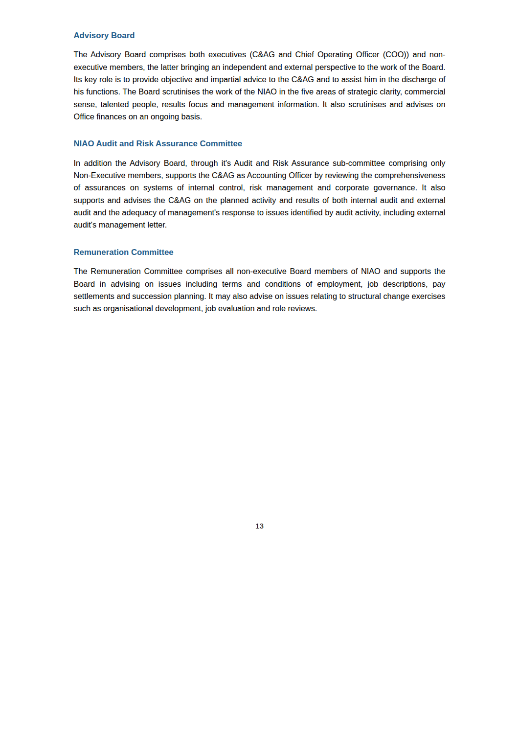Advisory Board
The Advisory Board comprises both executives (C&AG and Chief Operating Officer (COO)) and non-executive members, the latter bringing an independent and external perspective to the work of the Board. Its key role is to provide objective and impartial advice to the C&AG and to assist him in the discharge of his functions. The Board scrutinises the work of the NIAO in the five areas of strategic clarity, commercial sense, talented people, results focus and management information. It also scrutinises and advises on Office finances on an ongoing basis.
NIAO Audit and Risk Assurance Committee
In addition the Advisory Board, through it's Audit and Risk Assurance sub-committee comprising only Non-Executive members, supports the C&AG as Accounting Officer by reviewing the comprehensiveness of assurances on systems of internal control, risk management and corporate governance. It also supports and advises the C&AG on the planned activity and results of both internal audit and external audit and the adequacy of management's response to issues identified by audit activity, including external audit's management letter.
Remuneration Committee
The Remuneration Committee comprises all non-executive Board members of NIAO and supports the Board in advising on issues including terms and conditions of employment, job descriptions, pay settlements and succession planning. It may also advise on issues relating to structural change exercises such as organisational development, job evaluation and role reviews.
13